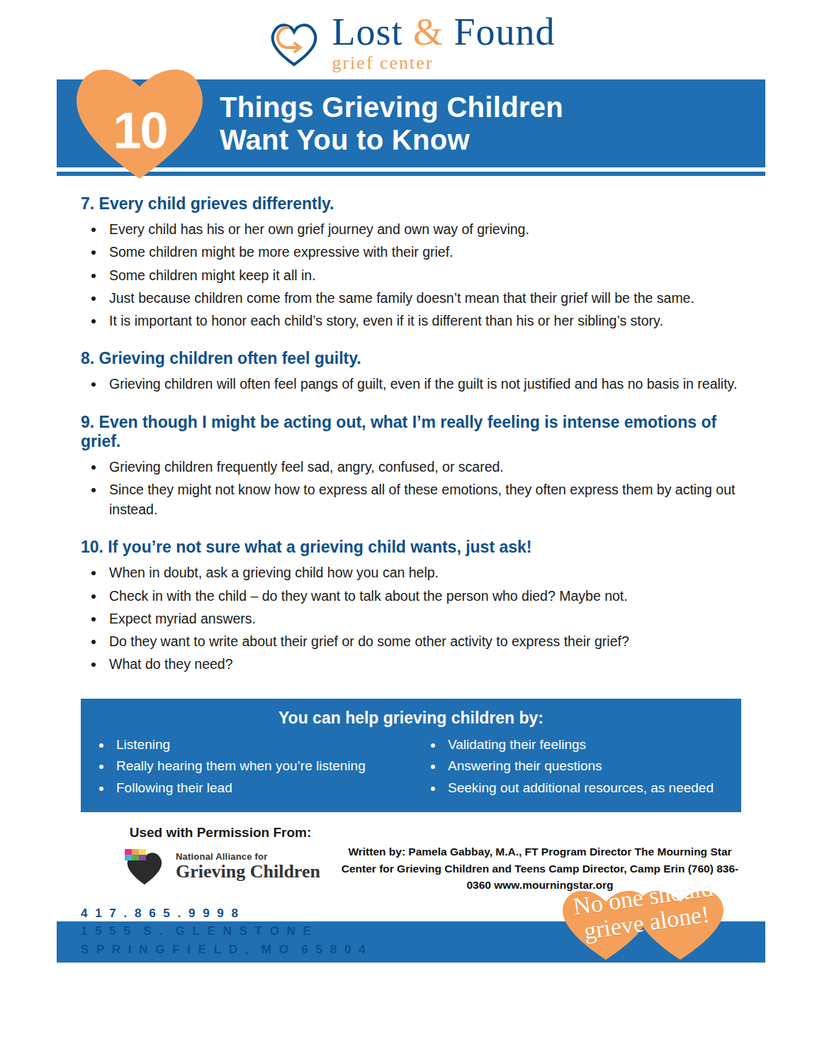Lost & Found
grief center
10
Things Grieving Children
Want You to Know
7. Every child grieves differently.
Every child has his or her own grief journey and own way of grieving.
Some children might be more expressive with their grief.
Some children might keep it all in.
Just because children come from the same family doesn’t mean that their grief will be the same.
It is important to honor each child’s story, even if it is different than his or her sibling’s story.
8. Grieving children often feel guilty.
Grieving children will often feel pangs of guilt, even if the guilt is not justified and has no basis in reality.
9. Even though I might be acting out, what I’m really feeling is intense emotions of grief.
Grieving children frequently feel sad, angry, confused, or scared.
Since they might not know how to express all of these emotions, they often express them by acting out instead.
10. If you’re not sure what a grieving child wants, just ask!
When in doubt, ask a grieving child how you can help.
Check in with the child – do they want to talk about the person who died? Maybe not.
Expect myriad answers.
Do they want to write about their grief or do some other activity to express their grief?
What do they need?
You can help grieving children by:
Listening
Really hearing them when you’re listening
Following their lead
Validating their feelings
Answering their questions
Seeking out additional resources, as needed
Used with Permission From:
National Alliance for
Grieving Children
Written by: Pamela Gabbay, M.A., FT Program Director The Mourning Star Center for Grieving Children and Teens Camp Director, Camp Erin (760) 836-0360 www.mourningstar.org
4 1 7 . 8 6 5 . 9 9 9 8 1 5 5 5 S . G L E N S T O N E S P R I N G F I E L D , M O 6 5 8 0 4
No one should
grieve alone!